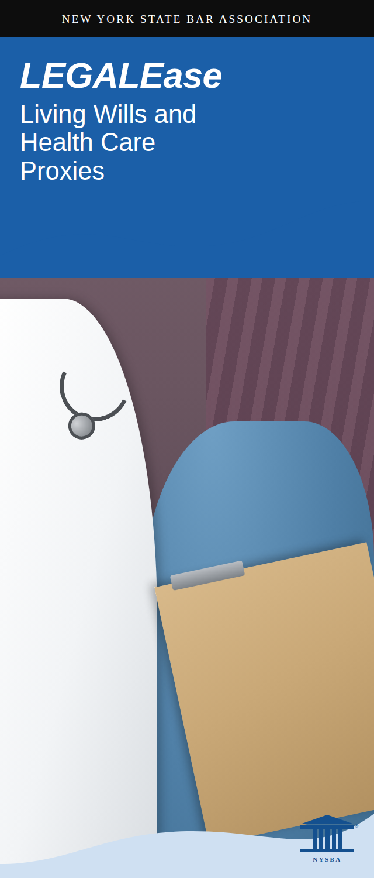New York State Bar Association
LEGALEase
Living Wills and
Health Care
Proxies
NYSBA®